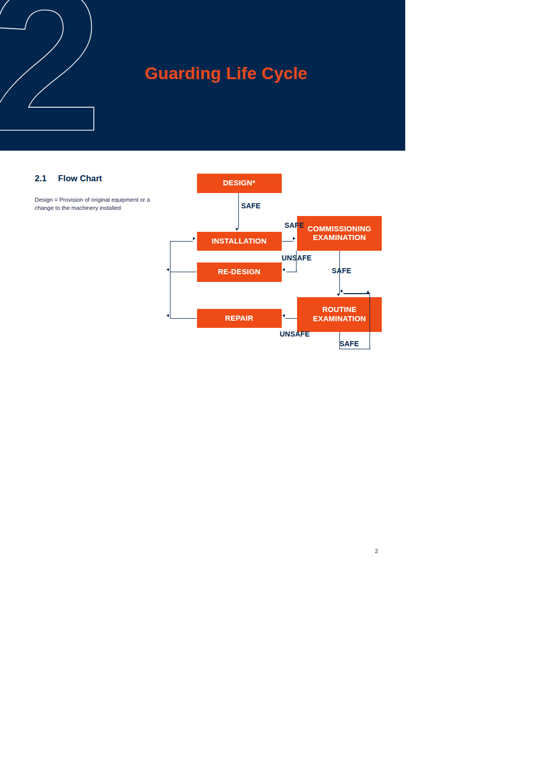2
Guarding Life Cycle
2.1 Flow Chart
Design = Provision of original equipment or a change to the machinery installed
DESIGN*
INSTALLATION
RE-DESIGN
REPAIR
COMMISSIONING
EXAMINATION
ROUTINE
EXAMINATION
SAFE
SAFE
UNSAFE
SAFE
UNSAFE
SAFE
2